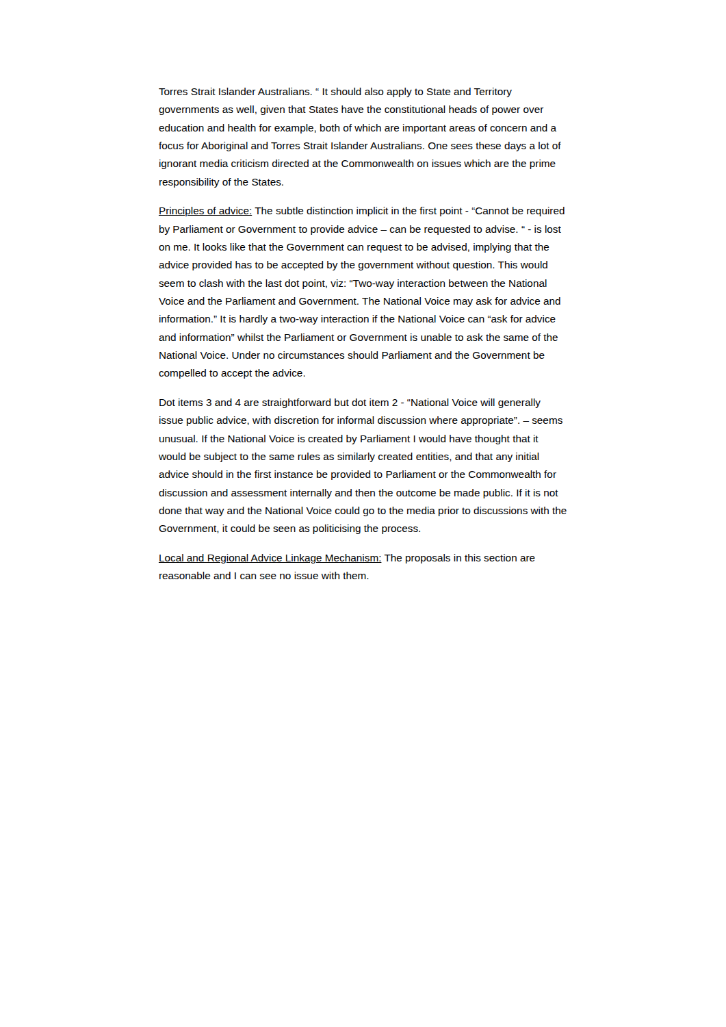Torres Strait Islander Australians. “ It should also apply to State and Territory governments as well, given that States have the constitutional heads of power over education and health for example, both of which are important areas of concern and a focus for Aboriginal and Torres Strait Islander Australians. One sees these days a lot of ignorant media criticism directed at the Commonwealth on issues which are the prime responsibility of the States.
Principles of advice: The subtle distinction implicit in the first point - “Cannot be required by Parliament or Government to provide advice – can be requested to advise. “ - is lost on me. It looks like that the Government can request to be advised, implying that the advice provided has to be accepted by the government without question. This would seem to clash with the last dot point, viz: “Two-way interaction between the National Voice and the Parliament and Government. The National Voice may ask for advice and information.” It is hardly a two-way interaction if the National Voice can “ask for advice and information” whilst the Parliament or Government is unable to ask the same of the National Voice. Under no circumstances should Parliament and the Government be compelled to accept the advice.
Dot items 3 and 4 are straightforward but dot item 2 - “National Voice will generally issue public advice, with discretion for informal discussion where appropriate”. – seems unusual. If the National Voice is created by Parliament I would have thought that it would be subject to the same rules as similarly created entities, and that any initial advice should in the first instance be provided to Parliament or the Commonwealth for discussion and assessment internally and then the outcome be made public. If it is not done that way and the National Voice could go to the media prior to discussions with the Government, it could be seen as politicising the process.
Local and Regional Advice Linkage Mechanism: The proposals in this section are reasonable and I can see no issue with them.